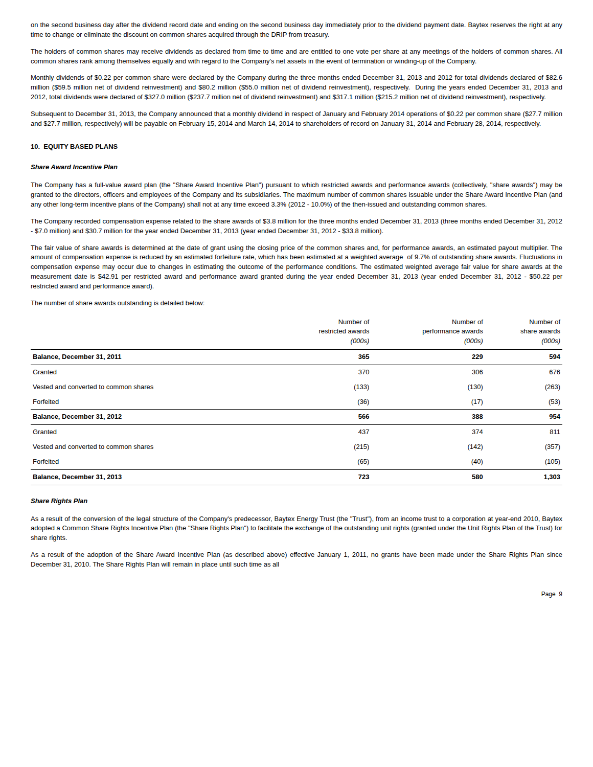on the second business day after the dividend record date and ending on the second business day immediately prior to the dividend payment date. Baytex reserves the right at any time to change or eliminate the discount on common shares acquired through the DRIP from treasury.
The holders of common shares may receive dividends as declared from time to time and are entitled to one vote per share at any meetings of the holders of common shares. All common shares rank among themselves equally and with regard to the Company's net assets in the event of termination or winding-up of the Company.
Monthly dividends of $0.22 per common share were declared by the Company during the three months ended December 31, 2013 and 2012 for total dividends declared of $82.6 million ($59.5 million net of dividend reinvestment) and $80.2 million ($55.0 million net of dividend reinvestment), respectively. During the years ended December 31, 2013 and 2012, total dividends were declared of $327.0 million ($237.7 million net of dividend reinvestment) and $317.1 million ($215.2 million net of dividend reinvestment), respectively.
Subsequent to December 31, 2013, the Company announced that a monthly dividend in respect of January and February 2014 operations of $0.22 per common share ($27.7 million and $27.7 million, respectively) will be payable on February 15, 2014 and March 14, 2014 to shareholders of record on January 31, 2014 and February 28, 2014, respectively.
10. EQUITY BASED PLANS
Share Award Incentive Plan
The Company has a full-value award plan (the "Share Award Incentive Plan") pursuant to which restricted awards and performance awards (collectively, "share awards") may be granted to the directors, officers and employees of the Company and its subsidiaries. The maximum number of common shares issuable under the Share Award Incentive Plan (and any other long-term incentive plans of the Company) shall not at any time exceed 3.3% (2012 - 10.0%) of the then-issued and outstanding common shares.
The Company recorded compensation expense related to the share awards of $3.8 million for the three months ended December 31, 2013 (three months ended December 31, 2012 - $7.0 million) and $30.7 million for the year ended December 31, 2013 (year ended December 31, 2012 - $33.8 million).
The fair value of share awards is determined at the date of grant using the closing price of the common shares and, for performance awards, an estimated payout multiplier. The amount of compensation expense is reduced by an estimated forfeiture rate, which has been estimated at a weighted average of 9.7% of outstanding share awards. Fluctuations in compensation expense may occur due to changes in estimating the outcome of the performance conditions. The estimated weighted average fair value for share awards at the measurement date is $42.91 per restricted award and performance award granted during the year ended December 31, 2013 (year ended December 31, 2012 - $50.22 per restricted award and performance award).
The number of share awards outstanding is detailed below:
| | Number of restricted awards (000s) | Number of performance awards (000s) | Number of share awards (000s) |
| --- | --- | --- | --- |
| Balance, December 31, 2011 | 365 | 229 | 594 |
| Granted | 370 | 306 | 676 |
| Vested and converted to common shares | (133) | (130) | (263) |
| Forfeited | (36) | (17) | (53) |
| Balance, December 31, 2012 | 566 | 388 | 954 |
| Granted | 437 | 374 | 811 |
| Vested and converted to common shares | (215) | (142) | (357) |
| Forfeited | (65) | (40) | (105) |
| Balance, December 31, 2013 | 723 | 580 | 1,303 |
Share Rights Plan
As a result of the conversion of the legal structure of the Company's predecessor, Baytex Energy Trust (the "Trust"), from an income trust to a corporation at year-end 2010, Baytex adopted a Common Share Rights Incentive Plan (the "Share Rights Plan") to facilitate the exchange of the outstanding unit rights (granted under the Unit Rights Plan of the Trust) for share rights.
As a result of the adoption of the Share Award Incentive Plan (as described above) effective January 1, 2011, no grants have been made under the Share Rights Plan since December 31, 2010. The Share Rights Plan will remain in place until such time as all
Page 9